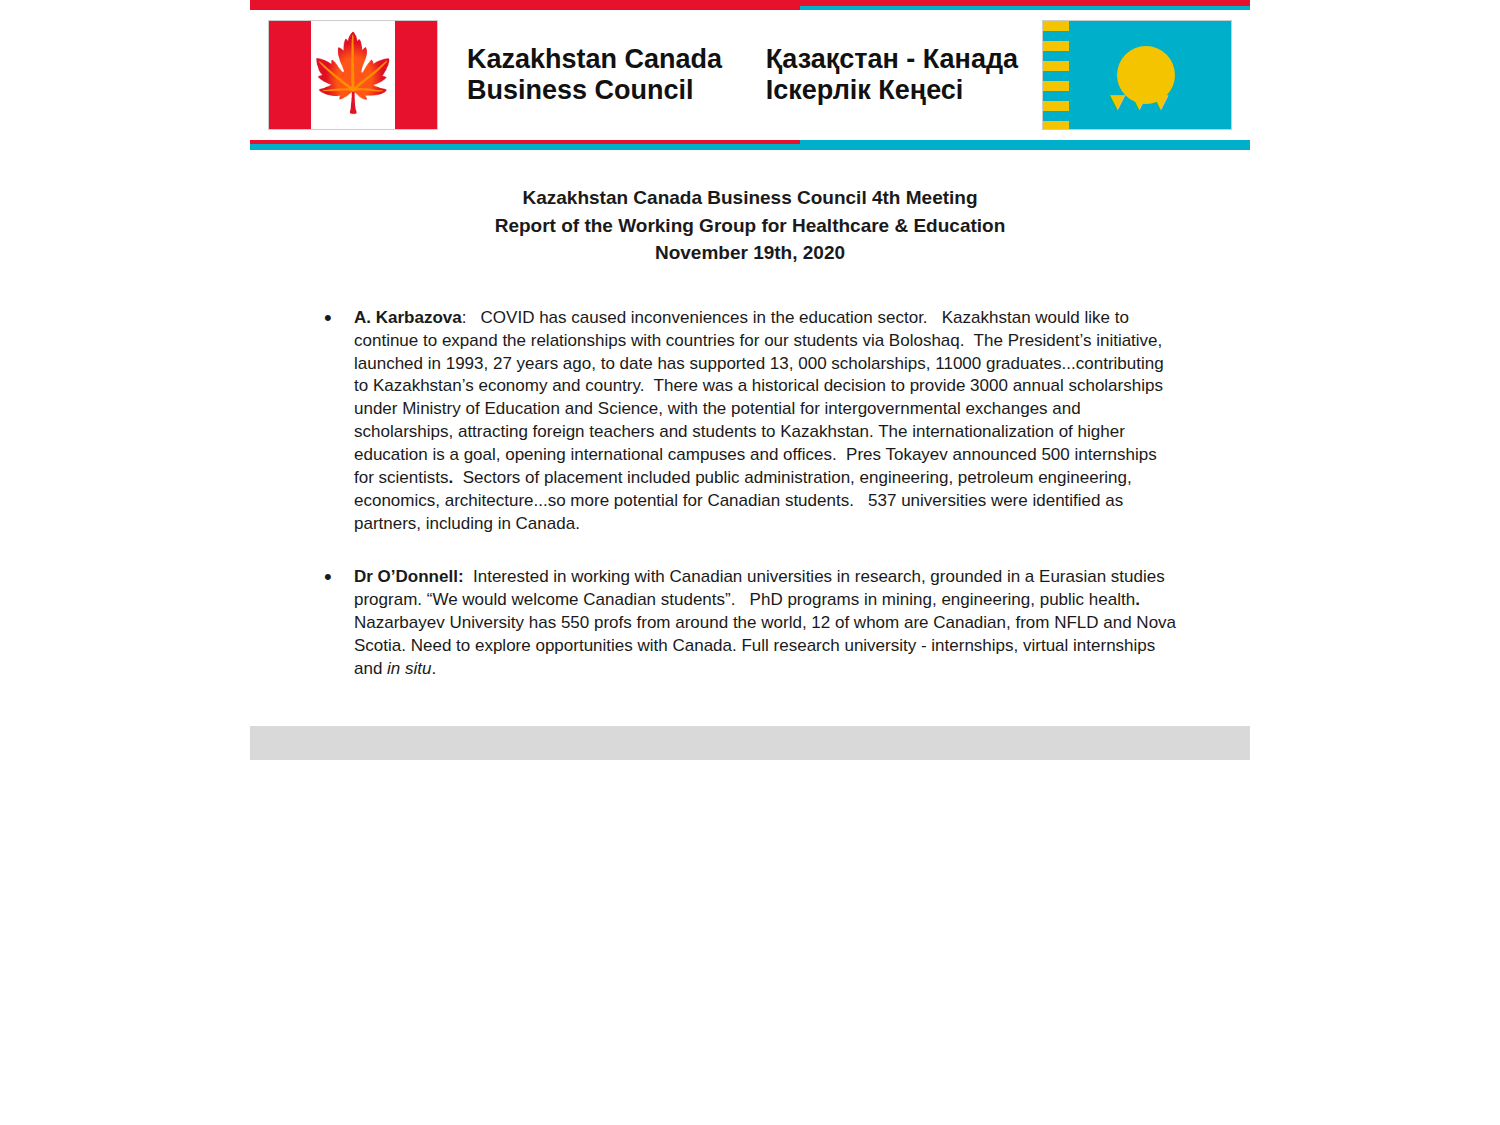🍁
Kazakhstan Canada
Business Council
Қазақстан - Канада
Іскерлік Кеңесі
▼▼▼
Kazakhstan Canada Business Council 4th Meeting Report of the Working Group for Healthcare & Education November 19th, 2020
A. Karbazova: COVID has caused inconveniences in the education sector. Kazakhstan would like to continue to expand the relationships with countries for our students via Boloshaq. The President’s initiative, launched in 1993, 27 years ago, to date has supported 13, 000 scholarships, 11000 graduates...contributing to Kazakhstan’s economy and country. There was a historical decision to provide 3000 annual scholarships under Ministry of Education and Science, with the potential for intergovernmental exchanges and scholarships, attracting foreign teachers and students to Kazakhstan. The internationalization of higher education is a goal, opening international campuses and offices. Pres Tokayev announced 500 internships for scientists. Sectors of placement included public administration, engineering, petroleum engineering, economics, architecture...so more potential for Canadian students. 537 universities were identified as partners, including in Canada.
Dr O’Donnell: Interested in working with Canadian universities in research, grounded in a Eurasian studies program. “We would welcome Canadian students”. PhD programs in mining, engineering, public health. Nazarbayev University has 550 profs from around the world, 12 of whom are Canadian, from NFLD and Nova Scotia. Need to explore opportunities with Canada. Full research university - internships, virtual internships and in situ.